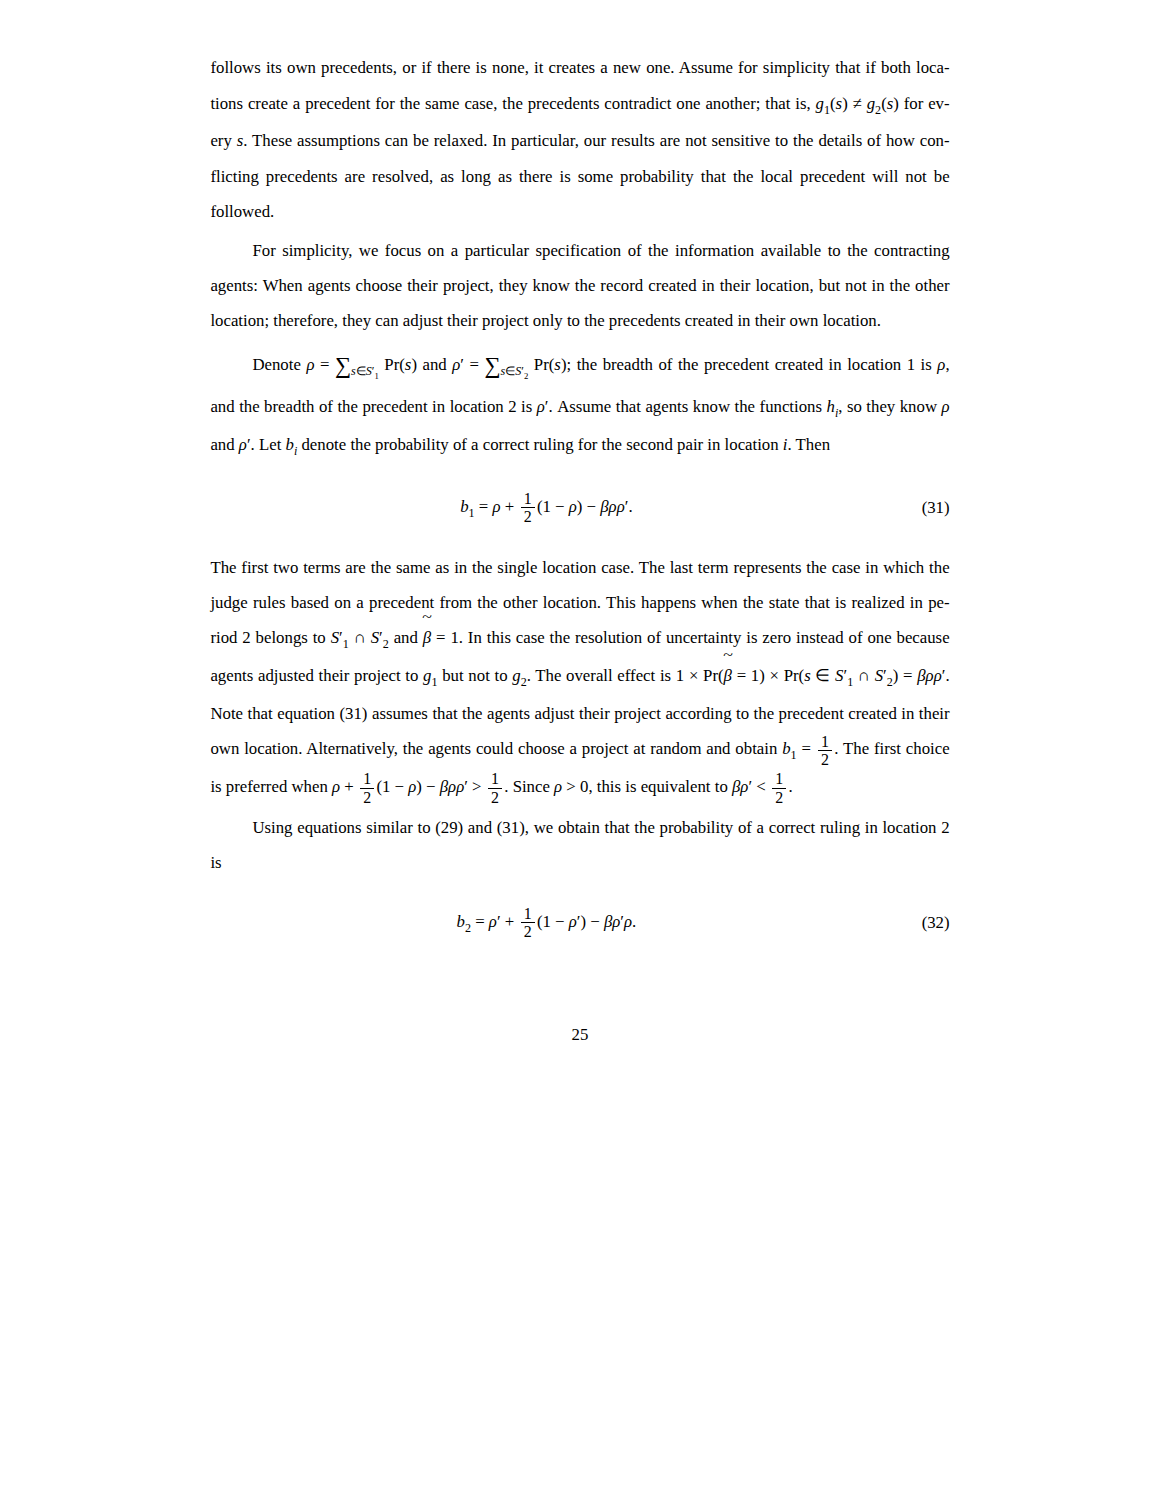follows its own precedents, or if there is none, it creates a new one. Assume for simplicity that if both locations create a precedent for the same case, the precedents contradict one another; that is, g 1(s) ≠ g 2(s) for every s. These assumptions can be relaxed. In particular, our results are not sensitive to the details of how conflicting precedents are resolved, as long as there is some probability that the local precedent will not be followed.
For simplicity, we focus on a particular specification of the information available to the contracting agents: When agents choose their project, they know the record created in their location, but not in the other location; therefore, they can adjust their project only to the precedents created in their own location.
Denote ρ = ∑s∈S′1 Pr(s) and ρ′ = ∑s∈S′2 Pr(s); the breadth of the precedent created in location 1 is ρ, and the breadth of the precedent in location 2 is ρ′. Assume that agents know the functions hi, so they know ρ and ρ′. Let bi denote the probability of a correct ruling for the second pair in location i. Then
b 1 = ρ + 12(1 − ρ) − βρρ′.
(31)
The first two terms are the same as in the single location case. The last term represents the case in which the judge rules based on a precedent from the other location. This happens when the state that is realized in period 2 belongs to S′1 ∩ S′2 and β = 1. In this case the resolution of uncertainty is zero instead of one because agents adjusted their project to g 1 but not to g 2. The overall effect is 1 × Pr(β = 1) × Pr(s ∈ S′1 ∩ S′2) = βρρ′. Note that equation (31) assumes that the agents adjust their project according to the precedent created in their own location. Alternatively, the agents could choose a project at random and obtain b 1 = 12. The first choice is preferred when ρ + 12(1 − ρ) − βρρ′ > 12. Since ρ > 0, this is equivalent to βρ′ < 12.
Using equations similar to (29) and (31), we obtain that the probability of a correct ruling in location 2 is
b 2 = ρ′ + 12(1 − ρ′) − βρ′ρ.
(32)
25